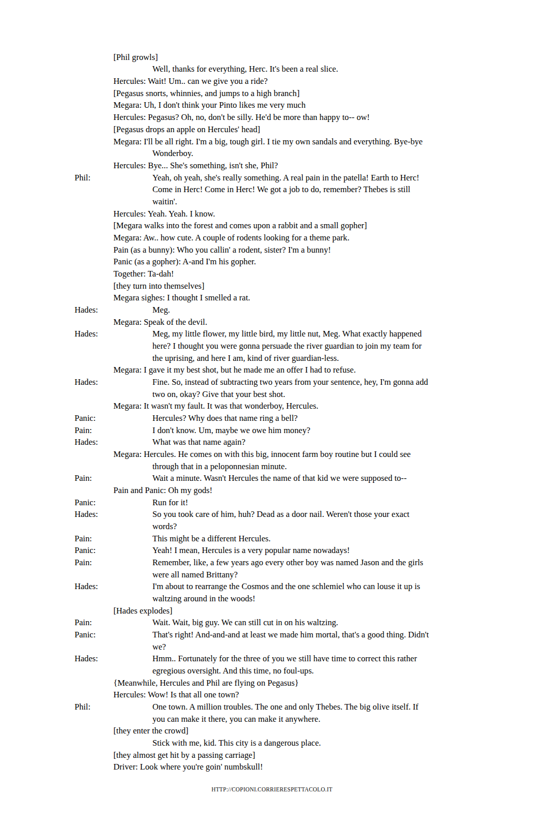[Phil growls]
Well, thanks for everything, Herc. It's been a real slice.
Hercules: Wait! Um.. can we give you a ride?
[Pegasus snorts, whinnies, and jumps to a high branch]
Megara: Uh, I don't think your Pinto likes me very much
Hercules: Pegasus? Oh, no, don't be silly. He'd be more than happy to-- ow!
[Pegasus drops an apple on Hercules' head]
Megara: I'll be all right. I'm a big, tough girl. I tie my own sandals and everything. Bye-bye Wonderboy.
Hercules: Bye... She's something, isn't she, Phil?
Phil: Yeah, oh yeah, she's really something. A real pain in the patella! Earth to Herc! Come in Herc! Come in Herc! We got a job to do, remember? Thebes is still waitin'.
Hercules: Yeah. Yeah. I know.
[Megara walks into the forest and comes upon a rabbit and a small gopher]
Megara: Aw.. how cute. A couple of rodents looking for a theme park.
Pain (as a bunny): Who you callin' a rodent, sister? I'm a bunny!
Panic (as a gopher): A-and I'm his gopher.
Together: Ta-dah!
[they turn into themselves]
Megara sighes: I thought I smelled a rat.
Hades: Meg.
Megara: Speak of the devil.
Hades: Meg, my little flower, my little bird, my little nut, Meg. What exactly happened here? I thought you were gonna persuade the river guardian to join my team for the uprising, and here I am, kind of river guardian-less.
Megara: I gave it my best shot, but he made me an offer I had to refuse.
Hades: Fine. So, instead of subtracting two years from your sentence, hey, I'm gonna add two on, okay? Give that your best shot.
Megara: It wasn't my fault. It was that wonderboy, Hercules.
Panic: Hercules? Why does that name ring a bell?
Pain: I don't know. Um, maybe we owe him money?
Hades: What was that name again?
Megara: Hercules. He comes on with this big, innocent farm boy routine but I could see through that in a peloponnesian minute.
Pain: Wait a minute. Wasn't Hercules the name of that kid we were supposed to--
Pain and Panic: Oh my gods!
Panic: Run for it!
Hades: So you took care of him, huh? Dead as a door nail. Weren't those your exact words?
Pain: This might be a different Hercules.
Panic: Yeah! I mean, Hercules is a very popular name nowadays!
Pain: Remember, like, a few years ago every other boy was named Jason and the girls were all named Brittany?
Hades: I'm about to rearrange the Cosmos and the one schlemiel who can louse it up is waltzing around in the woods!
[Hades explodes]
Pain: Wait. Wait, big guy. We can still cut in on his waltzing.
Panic: That's right! And-and-and at least we made him mortal, that's a good thing. Didn't we?
Hades: Hmm.. Fortunately for the three of you we still have time to correct this rather egregious oversight. And this time, no foul-ups.
{Meanwhile, Hercules and Phil are flying on Pegasus}
Hercules: Wow! Is that all one town?
Phil: One town. A million troubles. The one and only Thebes. The big olive itself. If you can make it there, you can make it anywhere.
[they enter the crowd]
Stick with me, kid. This city is a dangerous place.
[they almost get hit by a passing carriage]
Driver: Look where you're goin' numbskull!
HTTP://COPIONI.CORRIERESPETTACOLO.IT